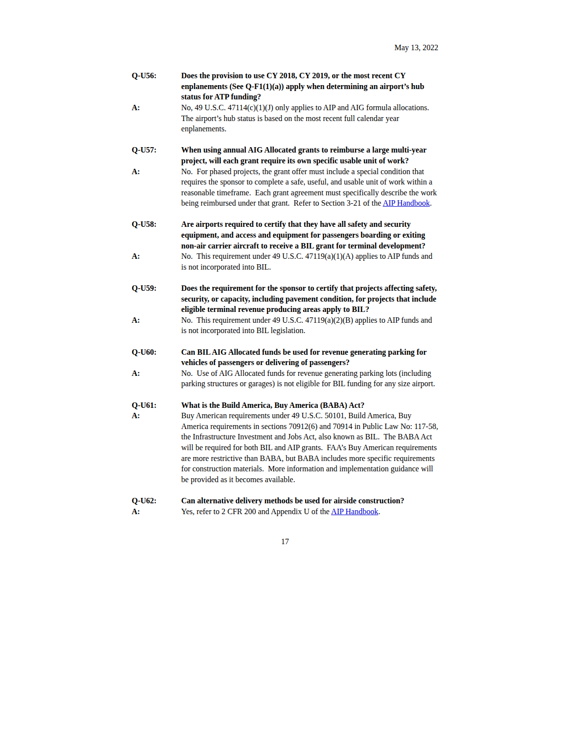May 13, 2022
| Q-U56: | Does the provision to use CY 2018, CY 2019, or the most recent CY enplanements (See Q-F1(1)(a)) apply when determining an airport’s hub status for ATP funding? |
| A: | No, 49 U.S.C. 47114(c)(1)(J) only applies to AIP and AIG formula allocations. The airport’s hub status is based on the most recent full calendar year enplanements. |
| Q-U57: | When using annual AIG Allocated grants to reimburse a large multi-year project, will each grant require its own specific usable unit of work? |
| A: | No. For phased projects, the grant offer must include a special condition that requires the sponsor to complete a safe, useful, and usable unit of work within a reasonable timeframe. Each grant agreement must specifically describe the work being reimbursed under that grant. Refer to Section 3-21 of the AIP Handbook . |
| Q-U58: | Are airports required to certify that they have all safety and security equipment, and access and equipment for passengers boarding or exiting non-air carrier aircraft to receive a BIL grant for terminal development? |
| A: | No. This requirement under 49 U.S.C. 47119(a)(1)(A) applies to AIP funds and is not incorporated into BIL. |
| Q-U59: | Does the requirement for the sponsor to certify that projects affecting safety, security, or capacity, including pavement condition, for projects that include eligible terminal revenue producing areas apply to BIL? |
| A: | No. This requirement under 49 U.S.C. 47119(a)(2)(B) applies to AIP funds and is not incorporated into BIL legislation. |
| Q-U60: | Can BIL AIG Allocated funds be used for revenue generating parking for vehicles of passengers or delivering of passengers? |
| A: | No. Use of AIG Allocated funds for revenue generating parking lots (including parking structures or garages) is not eligible for BIL funding for any size airport. |
| Q-U61: | What is the Build America, Buy America (BABA) Act? |
| A: | Buy American requirements under 49 U.S.C. 50101, Build America, Buy America requirements in sections 70912(6) and 70914 in Public Law No: 117-58, the Infrastructure Investment and Jobs Act, also known as BIL. The BABA Act will be required for both BIL and AIP grants. FAA’s Buy American requirements are more restrictive than BABA, but BABA includes more specific requirements for construction materials. More information and implementation guidance will be provided as it becomes available. |
| Q-U62: | Can alternative delivery methods be used for airside construction? |
| A: | Yes, refer to 2 CFR 200 and Appendix U of the AIP Handbook . |
17